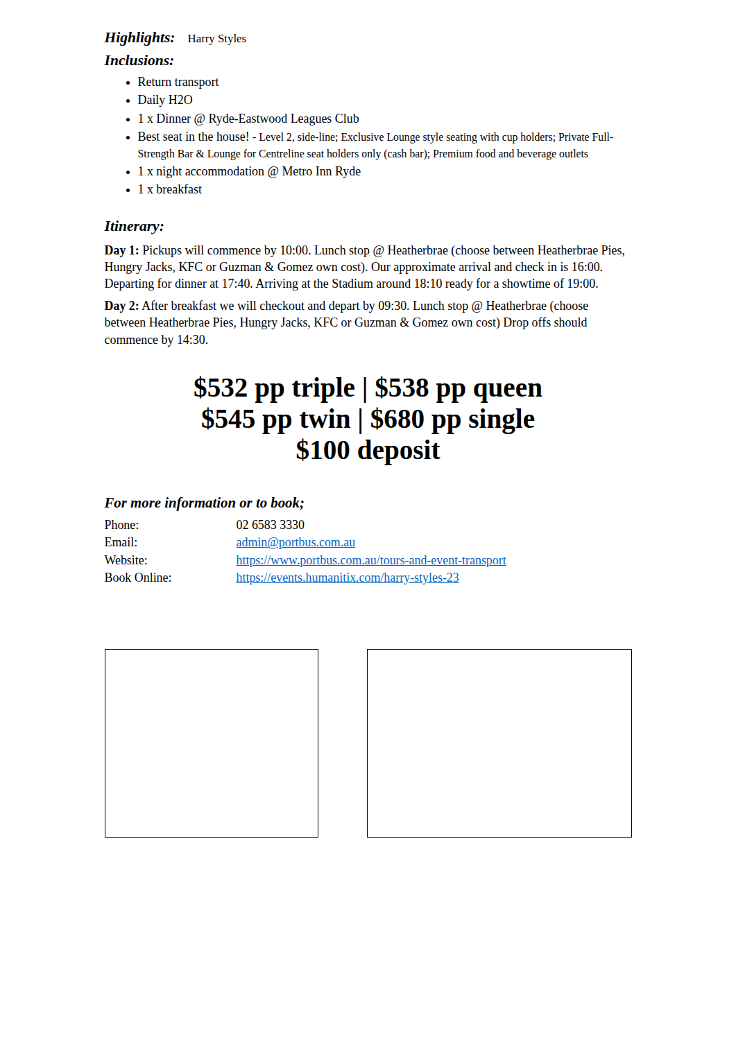Highlights: Harry Styles
Inclusions:
Return transport
Daily H2O
1 x Dinner @ Ryde-Eastwood Leagues Club
Best seat in the house! - Level 2, side-line; Exclusive Lounge style seating with cup holders; Private Full-Strength Bar & Lounge for Centreline seat holders only (cash bar); Premium food and beverage outlets
1 x night accommodation @ Metro Inn Ryde
1 x breakfast
Itinerary:
Day 1: Pickups will commence by 10:00. Lunch stop @ Heatherbrae (choose between Heatherbrae Pies, Hungry Jacks, KFC or Guzman & Gomez own cost). Our approximate arrival and check in is 16:00. Departing for dinner at 17:40. Arriving at the Stadium around 18:10 ready for a showtime of 19:00.
Day 2: After breakfast we will checkout and depart by 09:30. Lunch stop @ Heatherbrae (choose between Heatherbrae Pies, Hungry Jacks, KFC or Guzman & Gomez own cost) Drop offs should commence by 14:30.
$532 pp triple | $538 pp queen
$545 pp twin | $680 pp single
$100 deposit
For more information or to book;
| Phone: | 02 6583 3330 |
| Email: | admin@portbus.com.au |
| Website: | https://www.portbus.com.au/tours-and-event-transport |
| Book Online: | https://events.humanitix.com/harry-styles-23 |